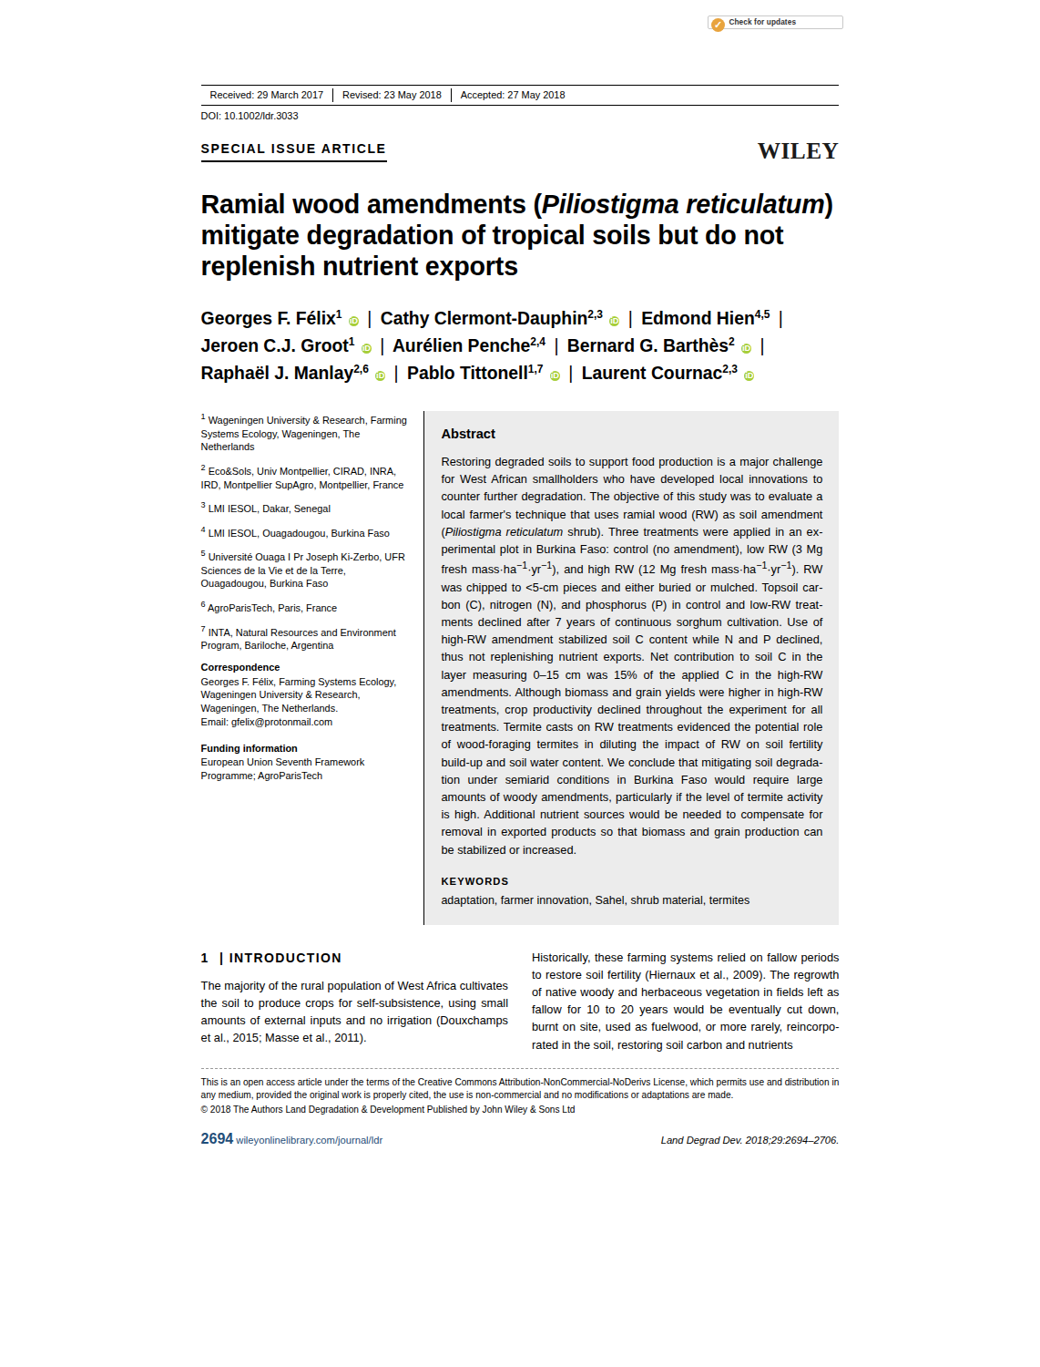✓ Check for updates
Received: 29 March 2017
Revised: 23 May 2018
Accepted: 27 May 2018
DOI: 10.1002/ldr.3033
SPECIAL ISSUE ARTICLE
WILEY
Ramial wood amendments (Piliostigma reticulatum) mitigate degradation of tropical soils but do not replenish nutrient exports
Georges F. Félix1 iD | Cathy Clermont-Dauphin2,3 iD | Edmond Hien4,5 |
Jeroen C.J. Groot1 iD | Aurélien Penche2,4 | Bernard G. Barthès2 iD |
Raphaël J. Manlay2,6 iD | Pablo Tittonell1,7 iD | Laurent Cournac2,3 iD
1 Wageningen University & Research, Farming Systems Ecology, Wageningen, The Netherlands
2 Eco&Sols, Univ Montpellier, CIRAD, INRA, IRD, Montpellier SupAgro, Montpellier, France
3 LMI IESOL, Dakar, Senegal
4 LMI IESOL, Ouagadougou, Burkina Faso
5 Université Ouaga I Pr Joseph Ki-Zerbo, UFR Sciences de la Vie et de la Terre, Ouagadougou, Burkina Faso
6 AgroParisTech, Paris, France
7 INTA, Natural Resources and Environment Program, Bariloche, Argentina
Correspondence Georges F. Félix, Farming Systems Ecology, Wageningen University & Research, Wageningen, The Netherlands.
Email: gfelix@protonmail.com
Funding information European Union Seventh Framework Programme; AgroParisTech
Abstract
Restoring degraded soils to support food production is a major challenge for West African smallholders who have developed local innovations to counter further degradation. The objective of this study was to evaluate a local farmer's technique that uses ramial wood (RW) as soil amendment (Piliostigma reticulatum shrub). Three treatments were applied in an experimental plot in Burkina Faso: control (no amendment), low RW (3 Mg fresh mass·ha−1·yr−1), and high RW (12 Mg fresh mass·ha−1·yr−1). RW was chipped to <5-cm pieces and either buried or mulched. Topsoil carbon (C), nitrogen (N), and phosphorus (P) in control and low-RW treatments declined after 7 years of continuous sorghum cultivation. Use of high-RW amendment stabilized soil C content while N and P declined, thus not replenishing nutrient exports. Net contribution to soil C in the layer measuring 0–15 cm was 15% of the applied C in the high-RW amendments. Although biomass and grain yields were higher in high-RW treatments, crop productivity declined throughout the experiment for all treatments. Termite casts on RW treatments evidenced the potential role of wood-foraging termites in diluting the impact of RW on soil fertility build-up and soil water content. We conclude that mitigating soil degradation under semiarid conditions in Burkina Faso would require large amounts of woody amendments, particularly if the level of termite activity is high. Additional nutrient sources would be needed to compensate for removal in exported products so that biomass and grain production can be stabilized or increased.
KEYWORDS
adaptation, farmer innovation, Sahel, shrub material, termites
1 | INTRODUCTION
The majority of the rural population of West Africa cultivates the soil to produce crops for self-subsistence, using small amounts of external inputs and no irrigation (Douxchamps et al., 2015; Masse et al., 2011).
Historically, these farming systems relied on fallow periods to restore soil fertility (Hiernaux et al., 2009). The regrowth of native woody and herbaceous vegetation in fields left as fallow for 10 to 20 years would be eventually cut down, burnt on site, used as fuelwood, or more rarely, reincorporated in the soil, restoring soil carbon and nutrients
This is an open access article under the terms of the Creative Commons Attribution-NonCommercial-NoDerivs License, which permits use and distribution in any medium, provided the original work is properly cited, the use is non-commercial and no modifications or adaptations are made.
© 2018 The Authors Land Degradation & Development Published by John Wiley & Sons Ltd
2694 wileyonlinelibrary.com/journal/ldr
Land Degrad Dev. 2018;29:2694–2706.